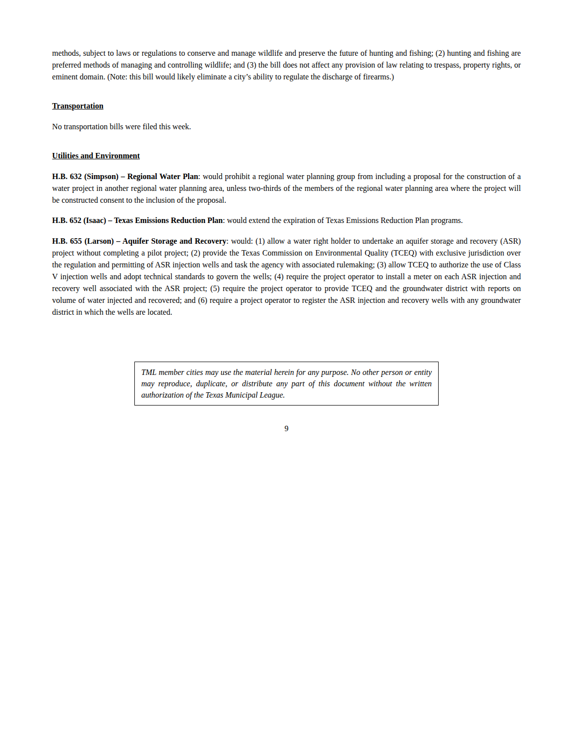methods, subject to laws or regulations to conserve and manage wildlife and preserve the future of hunting and fishing; (2) hunting and fishing are preferred methods of managing and controlling wildlife; and (3) the bill does not affect any provision of law relating to trespass, property rights, or eminent domain. (Note: this bill would likely eliminate a city’s ability to regulate the discharge of firearms.)
Transportation
No transportation bills were filed this week.
Utilities and Environment
H.B. 632 (Simpson) – Regional Water Plan: would prohibit a regional water planning group from including a proposal for the construction of a water project in another regional water planning area, unless two-thirds of the members of the regional water planning area where the project will be constructed consent to the inclusion of the proposal.
H.B. 652 (Isaac) – Texas Emissions Reduction Plan: would extend the expiration of Texas Emissions Reduction Plan programs.
H.B. 655 (Larson) – Aquifer Storage and Recovery: would: (1) allow a water right holder to undertake an aquifer storage and recovery (ASR) project without completing a pilot project; (2) provide the Texas Commission on Environmental Quality (TCEQ) with exclusive jurisdiction over the regulation and permitting of ASR injection wells and task the agency with associated rulemaking; (3) allow TCEQ to authorize the use of Class V injection wells and adopt technical standards to govern the wells; (4) require the project operator to install a meter on each ASR injection and recovery well associated with the ASR project; (5) require the project operator to provide TCEQ and the groundwater district with reports on volume of water injected and recovered; and (6) require a project operator to register the ASR injection and recovery wells with any groundwater district in which the wells are located.
TML member cities may use the material herein for any purpose. No other person or entity may reproduce, duplicate, or distribute any part of this document without the written authorization of the Texas Municipal League.
9